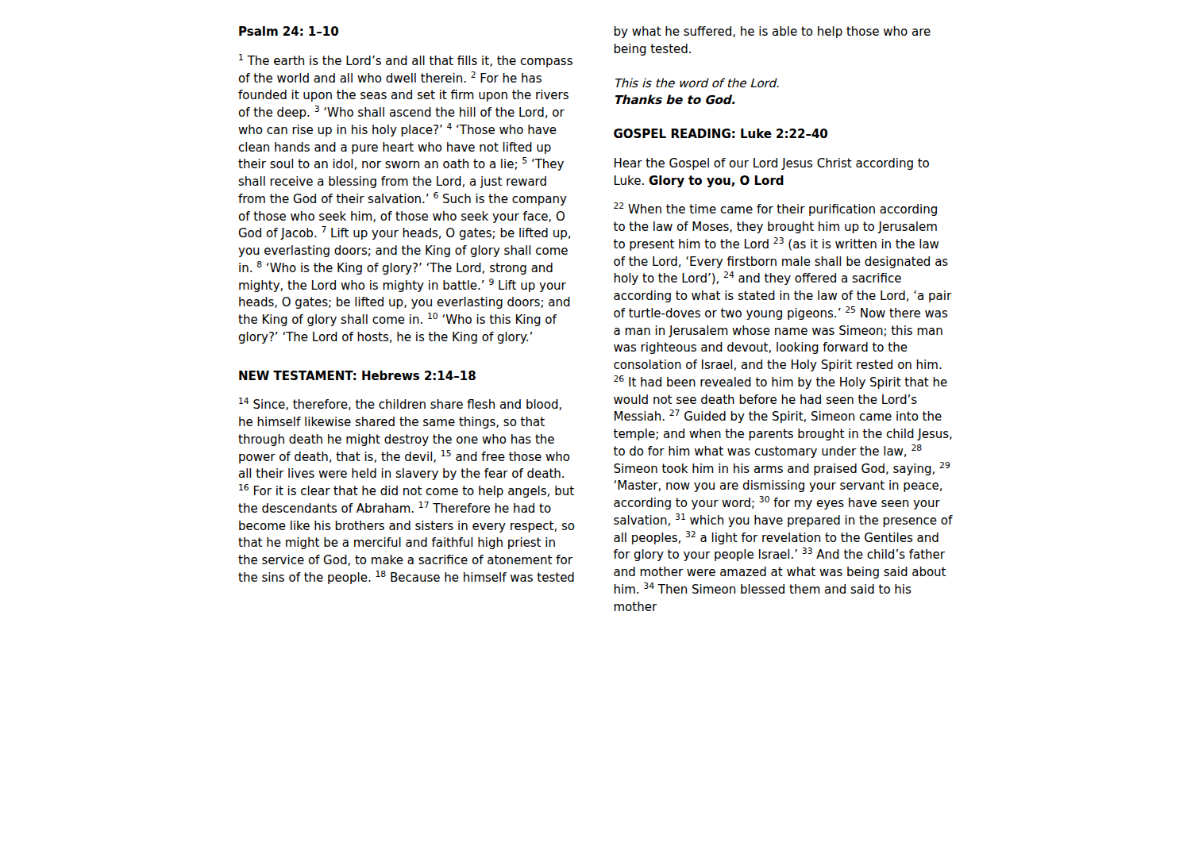Psalm 24: 1–10
1 The earth is the Lord’s and all that fills it, the compass of the world and all who dwell therein. 2 For he has founded it upon the seas and set it firm upon the rivers of the deep. 3 ‘Who shall ascend the hill of the Lord, or who can rise up in his holy place?’ 4 ‘Those who have clean hands and a pure heart who have not lifted up their soul to an idol, nor sworn an oath to a lie; 5 ‘They shall receive a blessing from the Lord, a just reward from the God of their salvation.’ 6 Such is the company of those who seek him, of those who seek your face, O God of Jacob. 7 Lift up your heads, O gates; be lifted up, you everlasting doors; and the King of glory shall come in. 8 ‘Who is the King of glory?’ ‘The Lord, strong and mighty, the Lord who is mighty in battle.’ 9 Lift up your heads, O gates; be lifted up, you everlasting doors; and the King of glory shall come in. 10 ‘Who is this King of glory?’ ‘The Lord of hosts, he is the King of glory.’
NEW TESTAMENT: Hebrews 2:14–18
14 Since, therefore, the children share flesh and blood, he himself likewise shared the same things, so that through death he might destroy the one who has the power of death, that is, the devil, 15 and free those who all their lives were held in slavery by the fear of death. 16 For it is clear that he did not come to help angels, but the descendants of Abraham. 17 Therefore he had to become like his brothers and sisters in every respect, so that he might be a merciful and faithful high priest in the service of God, to make a sacrifice of atonement for the sins of the people. 18 Because he himself was tested by what he suffered, he is able to help those who are being tested.
This is the word of the Lord.
Thanks be to God.
GOSPEL READING: Luke 2:22–40
Hear the Gospel of our Lord Jesus Christ according to Luke. Glory to you, O Lord
22 When the time came for their purification according to the law of Moses, they brought him up to Jerusalem to present him to the Lord 23 (as it is written in the law of the Lord, ‘Every firstborn male shall be designated as holy to the Lord’), 24 and they offered a sacrifice according to what is stated in the law of the Lord, ‘a pair of turtle-doves or two young pigeons.’ 25 Now there was a man in Jerusalem whose name was Simeon; this man was righteous and devout, looking forward to the consolation of Israel, and the Holy Spirit rested on him. 26 It had been revealed to him by the Holy Spirit that he would not see death before he had seen the Lord’s Messiah. 27 Guided by the Spirit, Simeon came into the temple; and when the parents brought in the child Jesus, to do for him what was customary under the law, 28 Simeon took him in his arms and praised God, saying, 29 ‘Master, now you are dismissing your servant in peace, according to your word; 30 for my eyes have seen your salvation, 31 which you have prepared in the presence of all peoples, 32 a light for revelation to the Gentiles and for glory to your people Israel.’ 33 And the child’s father and mother were amazed at what was being said about him. 34 Then Simeon blessed them and said to his mother